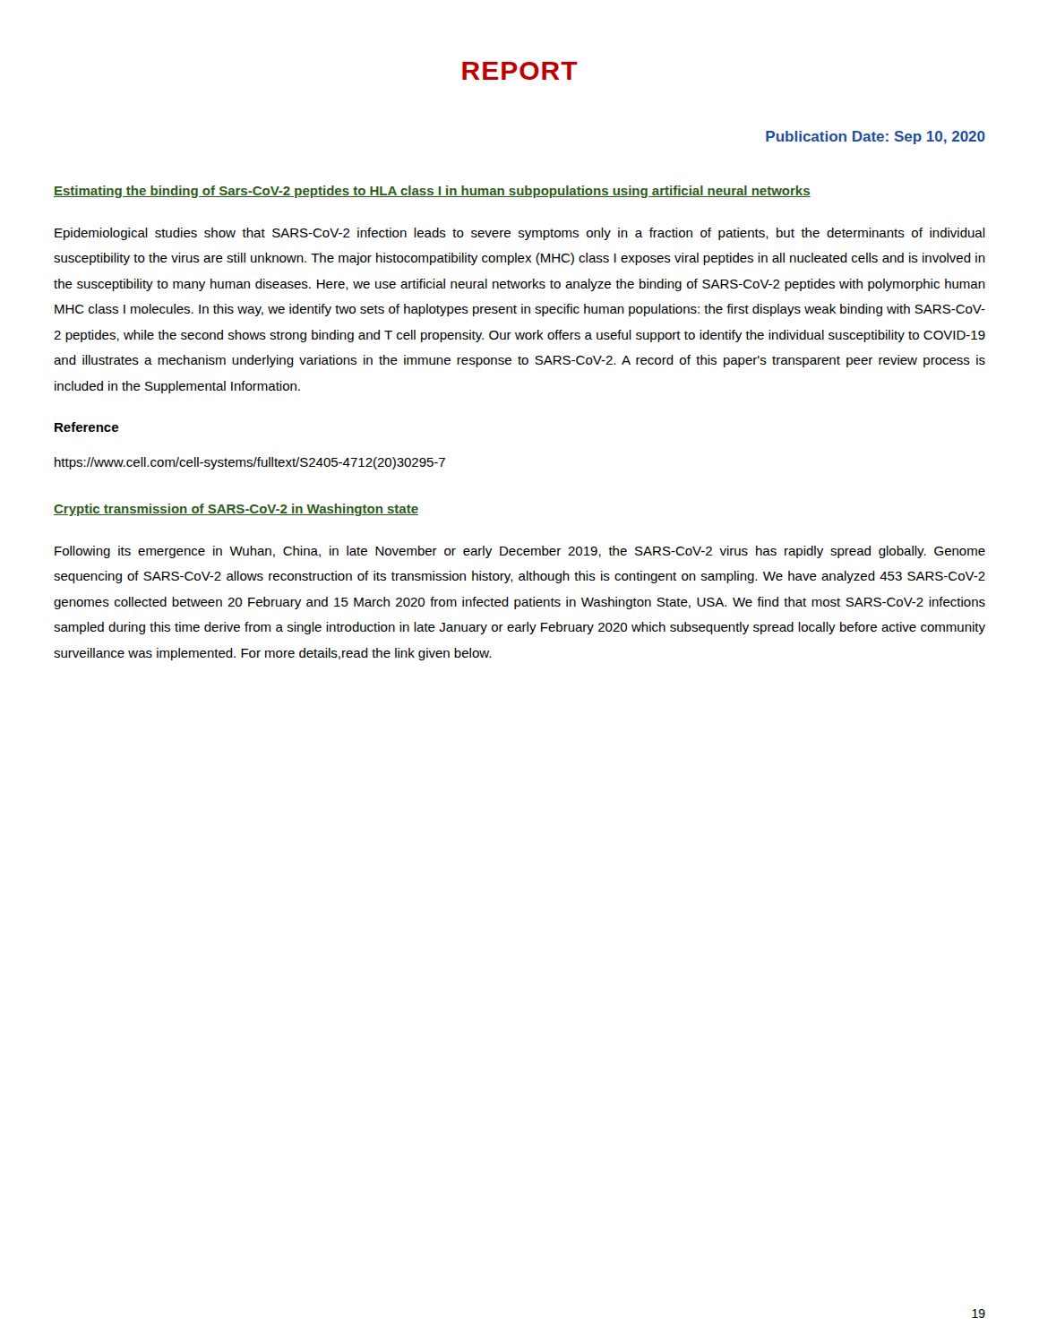REPORT
Publication Date: Sep 10, 2020
Estimating the binding of Sars-CoV-2 peptides to HLA class I in human subpopulations using artificial neural networks
Epidemiological studies show that SARS-CoV-2 infection leads to severe symptoms only in a fraction of patients, but the determinants of individual susceptibility to the virus are still unknown. The major histocompatibility complex (MHC) class I exposes viral peptides in all nucleated cells and is involved in the susceptibility to many human diseases. Here, we use artificial neural networks to analyze the binding of SARS-CoV-2 peptides with polymorphic human MHC class I molecules. In this way, we identify two sets of haplotypes present in specific human populations: the first displays weak binding with SARS-CoV-2 peptides, while the second shows strong binding and T cell propensity. Our work offers a useful support to identify the individual susceptibility to COVID-19 and illustrates a mechanism underlying variations in the immune response to SARS-CoV-2. A record of this paper's transparent peer review process is included in the Supplemental Information.
Reference
https://www.cell.com/cell-systems/fulltext/S2405-4712(20)30295-7
Cryptic transmission of SARS-CoV-2 in Washington state
Following its emergence in Wuhan, China, in late November or early December 2019, the SARS-CoV-2 virus has rapidly spread globally. Genome sequencing of SARS-CoV-2 allows reconstruction of its transmission history, although this is contingent on sampling. We have analyzed 453 SARS-CoV-2 genomes collected between 20 February and 15 March 2020 from infected patients in Washington State, USA. We find that most SARS-CoV-2 infections sampled during this time derive from a single introduction in late January or early February 2020 which subsequently spread locally before active community surveillance was implemented. For more details,read the link given below.
19